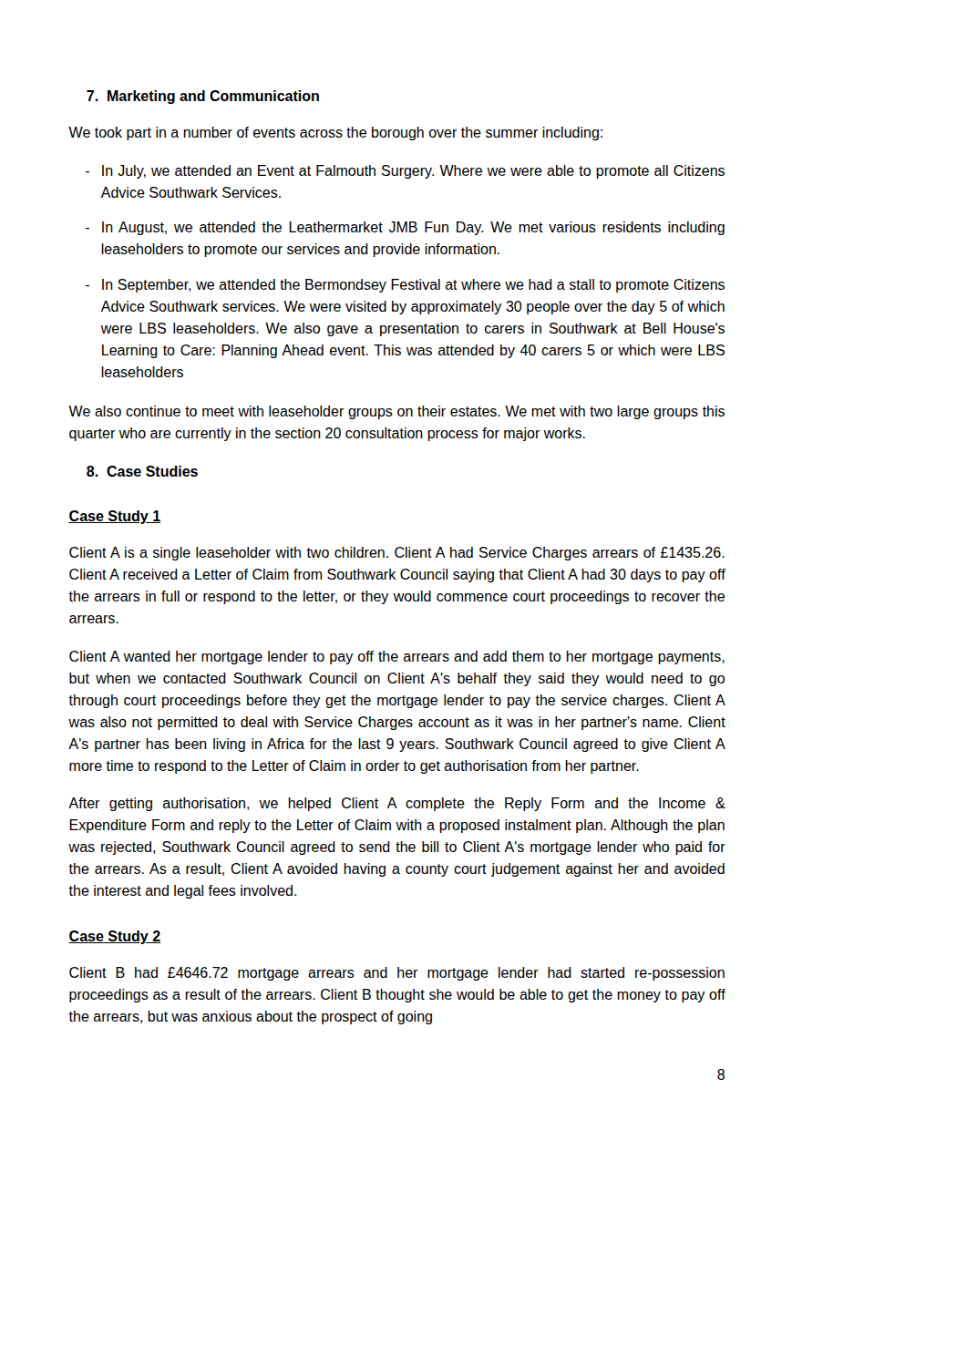7. Marketing and Communication
We took part in a number of events across the borough over the summer including:
In July, we attended an Event at Falmouth Surgery. Where we were able to promote all Citizens Advice Southwark Services.
In August, we attended the Leathermarket JMB Fun Day. We met various residents including leaseholders to promote our services and provide information.
In September, we attended the Bermondsey Festival at where we had a stall to promote Citizens Advice Southwark services. We were visited by approximately 30 people over the day 5 of which were LBS leaseholders. We also gave a presentation to carers in Southwark at Bell House's Learning to Care: Planning Ahead event. This was attended by 40 carers 5 or which were LBS leaseholders
We also continue to meet with leaseholder groups on their estates. We met with two large groups this quarter who are currently in the section 20 consultation process for major works.
8. Case Studies
Case Study 1
Client A is a single leaseholder with two children. Client A had Service Charges arrears of £1435.26. Client A received a Letter of Claim from Southwark Council saying that Client A had 30 days to pay off the arrears in full or respond to the letter, or they would commence court proceedings to recover the arrears.
Client A wanted her mortgage lender to pay off the arrears and add them to her mortgage payments, but when we contacted Southwark Council on Client A's behalf they said they would need to go through court proceedings before they get the mortgage lender to pay the service charges. Client A was also not permitted to deal with Service Charges account as it was in her partner's name. Client A's partner has been living in Africa for the last 9 years. Southwark Council agreed to give Client A more time to respond to the Letter of Claim in order to get authorisation from her partner.
After getting authorisation, we helped Client A complete the Reply Form and the Income & Expenditure Form and reply to the Letter of Claim with a proposed instalment plan. Although the plan was rejected, Southwark Council agreed to send the bill to Client A's mortgage lender who paid for the arrears. As a result, Client A avoided having a county court judgement against her and avoided the interest and legal fees involved.
Case Study 2
Client B had £4646.72 mortgage arrears and her mortgage lender had started re-possession proceedings as a result of the arrears. Client B thought she would be able to get the money to pay off the arrears, but was anxious about the prospect of going
8